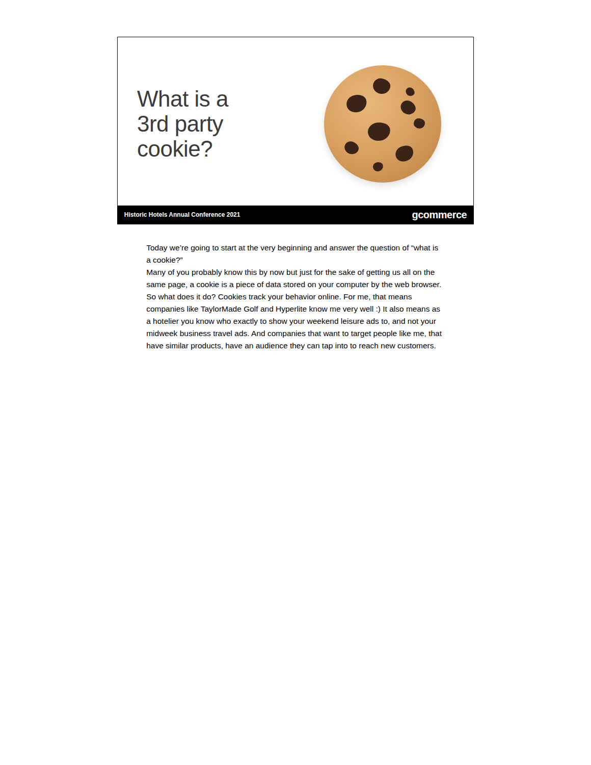What is a
3rd party
cookie?
Historic Hotels Annual Conference 2021 gcommerce
Today we’re going to start at the very beginning and answer the question of “what is a cookie?”
Many of you probably know this by now but just for the sake of getting us all on the same page, a cookie is a piece of data stored on your computer by the web browser. So what does it do? Cookies track your behavior online. For me, that means companies like TaylorMade Golf and Hyperlite know me very well :) It also means as a hotelier you know who exactly to show your weekend leisure ads to, and not your midweek business travel ads. And companies that want to target people like me, that have similar products, have an audience they can tap into to reach new customers.